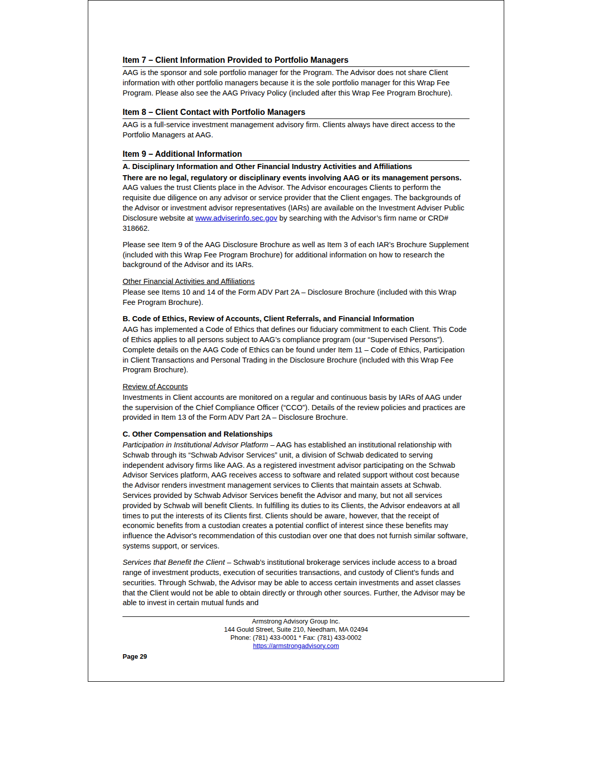Item 7 – Client Information Provided to Portfolio Managers
AAG is the sponsor and sole portfolio manager for the Program. The Advisor does not share Client information with other portfolio managers because it is the sole portfolio manager for this Wrap Fee Program. Please also see the AAG Privacy Policy (included after this Wrap Fee Program Brochure).
Item 8 – Client Contact with Portfolio Managers
AAG is a full-service investment management advisory firm. Clients always have direct access to the Portfolio Managers at AAG.
Item 9 – Additional Information
A. Disciplinary Information and Other Financial Industry Activities and Affiliations
There are no legal, regulatory or disciplinary events involving AAG or its management persons. AAG values the trust Clients place in the Advisor. The Advisor encourages Clients to perform the requisite due diligence on any advisor or service provider that the Client engages. The backgrounds of the Advisor or investment advisor representatives (IARs) are available on the Investment Adviser Public Disclosure website at www.adviserinfo.sec.gov by searching with the Advisor’s firm name or CRD# 318662.
Please see Item 9 of the AAG Disclosure Brochure as well as Item 3 of each IAR’s Brochure Supplement (included with this Wrap Fee Program Brochure) for additional information on how to research the background of the Advisor and its IARs.
Other Financial Activities and Affiliations
Please see Items 10 and 14 of the Form ADV Part 2A – Disclosure Brochure (included with this Wrap Fee Program Brochure).
B. Code of Ethics, Review of Accounts, Client Referrals, and Financial Information
AAG has implemented a Code of Ethics that defines our fiduciary commitment to each Client. This Code of Ethics applies to all persons subject to AAG’s compliance program (our “Supervised Persons”). Complete details on the AAG Code of Ethics can be found under Item 11 – Code of Ethics, Participation in Client Transactions and Personal Trading in the Disclosure Brochure (included with this Wrap Fee Program Brochure).
Review of Accounts
Investments in Client accounts are monitored on a regular and continuous basis by IARs of AAG under the supervision of the Chief Compliance Officer (“CCO”). Details of the review policies and practices are provided in Item 13 of the Form ADV Part 2A – Disclosure Brochure.
C. Other Compensation and Relationships
Participation in Institutional Advisor Platform – AAG has established an institutional relationship with Schwab through its “Schwab Advisor Services” unit, a division of Schwab dedicated to serving independent advisory firms like AAG. As a registered investment advisor participating on the Schwab Advisor Services platform, AAG receives access to software and related support without cost because the Advisor renders investment management services to Clients that maintain assets at Schwab. Services provided by Schwab Advisor Services benefit the Advisor and many, but not all services provided by Schwab will benefit Clients. In fulfilling its duties to its Clients, the Advisor endeavors at all times to put the interests of its Clients first. Clients should be aware, however, that the receipt of economic benefits from a custodian creates a potential conflict of interest since these benefits may influence the Advisor's recommendation of this custodian over one that does not furnish similar software, systems support, or services.
Services that Benefit the Client – Schwab’s institutional brokerage services include access to a broad range of investment products, execution of securities transactions, and custody of Client’s funds and securities. Through Schwab, the Advisor may be able to access certain investments and asset classes that the Client would not be able to obtain directly or through other sources. Further, the Advisor may be able to invest in certain mutual funds and
Armstrong Advisory Group Inc.
144 Gould Street, Suite 210, Needham, MA 02494
Phone: (781) 433-0001 * Fax: (781) 433-0002
https://armstrongadvisory.com
Page 29